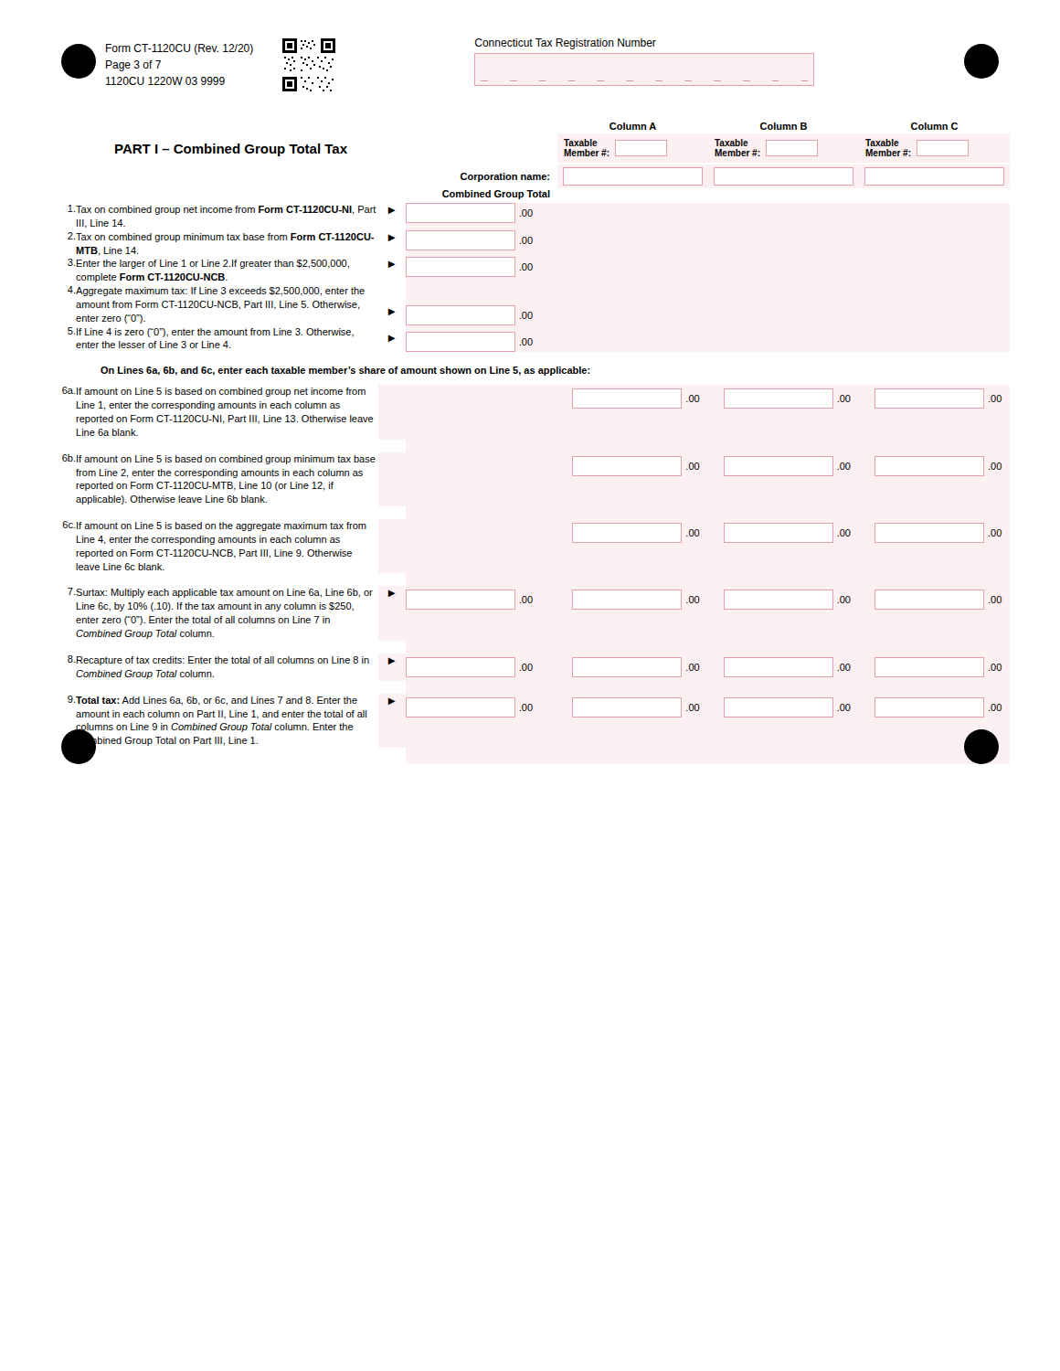Form CT-1120CU (Rev. 12/20)
Page 3 of 7
1120CU 1220W 03 9999
Connecticut Tax Registration Number
____________
Column A Column B Column C
PART I – Combined Group Total Tax
Taxable
Member #:
Taxable
Member #:
Taxable
Member #:
Corporation name:
Combined Group Total
| 1. | Tax on combined group net income from Form CT-1120CU-NI , Part III, Line 14. | ► | .00 | | | |
| 2. | Tax on combined group minimum tax base from Form CT-1120CU-MTB , Line 14. | ► | .00 | | | |
| 3. | Enter the larger of Line 1 or Line 2.If greater than $2,500,000, complete Form CT-1120CU-NCB . | ► | .00 | | | |
| 4. | Aggregate maximum tax: If Line 3 exceeds $2,500,000, enter the amount from Form CT-1120CU-NCB, Part III, Line 5. Otherwise, enter zero (“0”). | ► | .00 | | | |
| 5. | If Line 4 is zero (“0”), enter the amount from Line 3. Otherwise, enter the lesser of Line 3 or Line 4. | ► | .00 | | | |
On Lines 6a, 6b, and 6c, enter each taxable member’s share of amount shown on Line 5, as applicable:
| 6a. | If amount on Line 5 is based on combined group net income from Line 1, enter the corresponding amounts in each column as reported on Form CT-1120CU-NI, Part III, Line 13. Otherwise leave Line 6a blank. | | | .00 | .00 | .00 |
| 6b. | If amount on Line 5 is based on combined group minimum tax base from Line 2, enter the corresponding amounts in each column as reported on Form CT-1120CU-MTB, Line 10 (or Line 12, if applicable). Otherwise leave Line 6b blank. | | | .00 | .00 | .00 |
| 6c. | If amount on Line 5 is based on the aggregate maximum tax from Line 4, enter the corresponding amounts in each column as reported on Form CT-1120CU-NCB, Part III, Line 9. Otherwise leave Line 6c blank. | | | .00 | .00 | .00 |
| 7. | Surtax: Multiply each applicable tax amount on Line 6a, Line 6b, or Line 6c, by 10% (.10). If the tax amount in any column is $250, enter zero (“0”). Enter the total of all columns on Line 7 in Combined Group Total column. | ► | .00 | .00 | .00 | .00 |
| 8. | Recapture of tax credits: Enter the total of all columns on Line 8 in Combined Group Total column. | ► | .00 | .00 | .00 | .00 |
| 9. | Total tax: Add Lines 6a, 6b, or 6c, and Lines 7 and 8. Enter the amount in each column on Part II, Line 1, and enter the total of all columns on Line 9 in Combined Group Total column. Enter the Combined Group Total on Part III, Line 1. | ► | .00 | .00 | .00 | .00 |